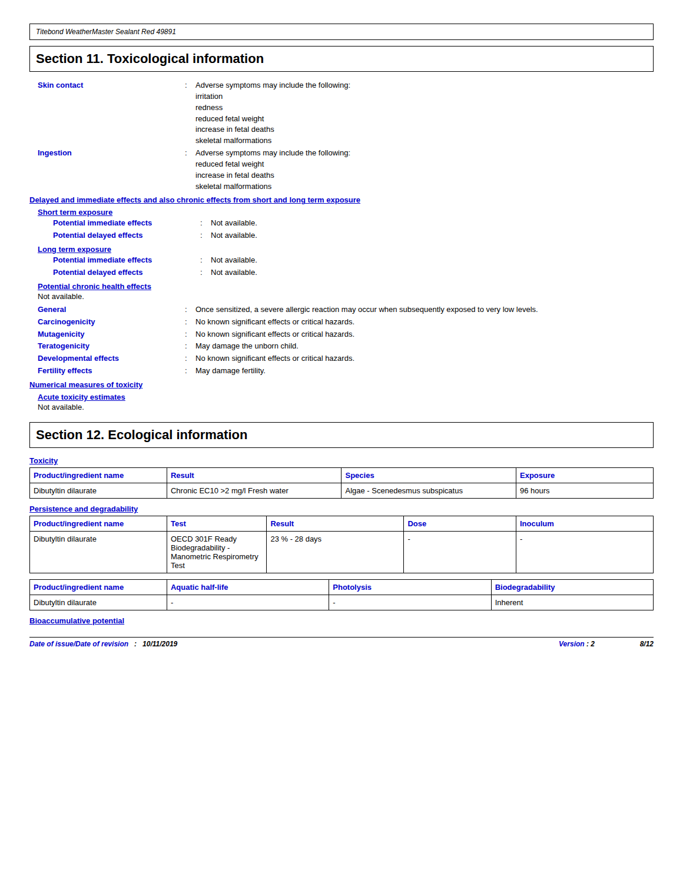Titebond WeatherMaster Sealant Red 49891
Section 11. Toxicological information
Skin contact
:
Adverse symptoms may include the following:
irritation
redness
reduced fetal weight
increase in fetal deaths
skeletal malformations
Ingestion
:
Adverse symptoms may include the following:
reduced fetal weight
increase in fetal deaths
skeletal malformations
Delayed and immediate effects and also chronic effects from short and long term exposure
Short term exposure
Potential immediate effects
:
Not available.
Potential delayed effects
:
Not available.
Long term exposure
Potential immediate effects
:
Not available.
Potential delayed effects
:
Not available.
Potential chronic health effects
Not available.
General
:
Once sensitized, a severe allergic reaction may occur when subsequently exposed to very low levels.
Carcinogenicity
:
No known significant effects or critical hazards.
Mutagenicity
:
No known significant effects or critical hazards.
Teratogenicity
:
May damage the unborn child.
Developmental effects
:
No known significant effects or critical hazards.
Fertility effects
:
May damage fertility.
Numerical measures of toxicity
Acute toxicity estimates
Not available.
Section 12. Ecological information
Toxicity
| Product/ingredient name | Result | Species | Exposure |
| --- | --- | --- | --- |
| Dibutyltin dilaurate | Chronic EC10 >2 mg/l Fresh water | Algae - Scenedesmus subspicatus | 96 hours |
Persistence and degradability
| Product/ingredient name | Test | Result | Dose | Inoculum |
| --- | --- | --- | --- | --- |
| Dibutyltin dilaurate | OECD 301F Ready Biodegradability - Manometric Respirometry Test | 23 % - 28 days | - | - |
| Product/ingredient name | Aquatic half-life | Photolysis | Biodegradability |
| --- | --- | --- | --- |
| Dibutyltin dilaurate | - | - | Inherent |
Bioaccumulative potential
Date of issue/Date of revision : 10/11/2019
Version : 2
8/12